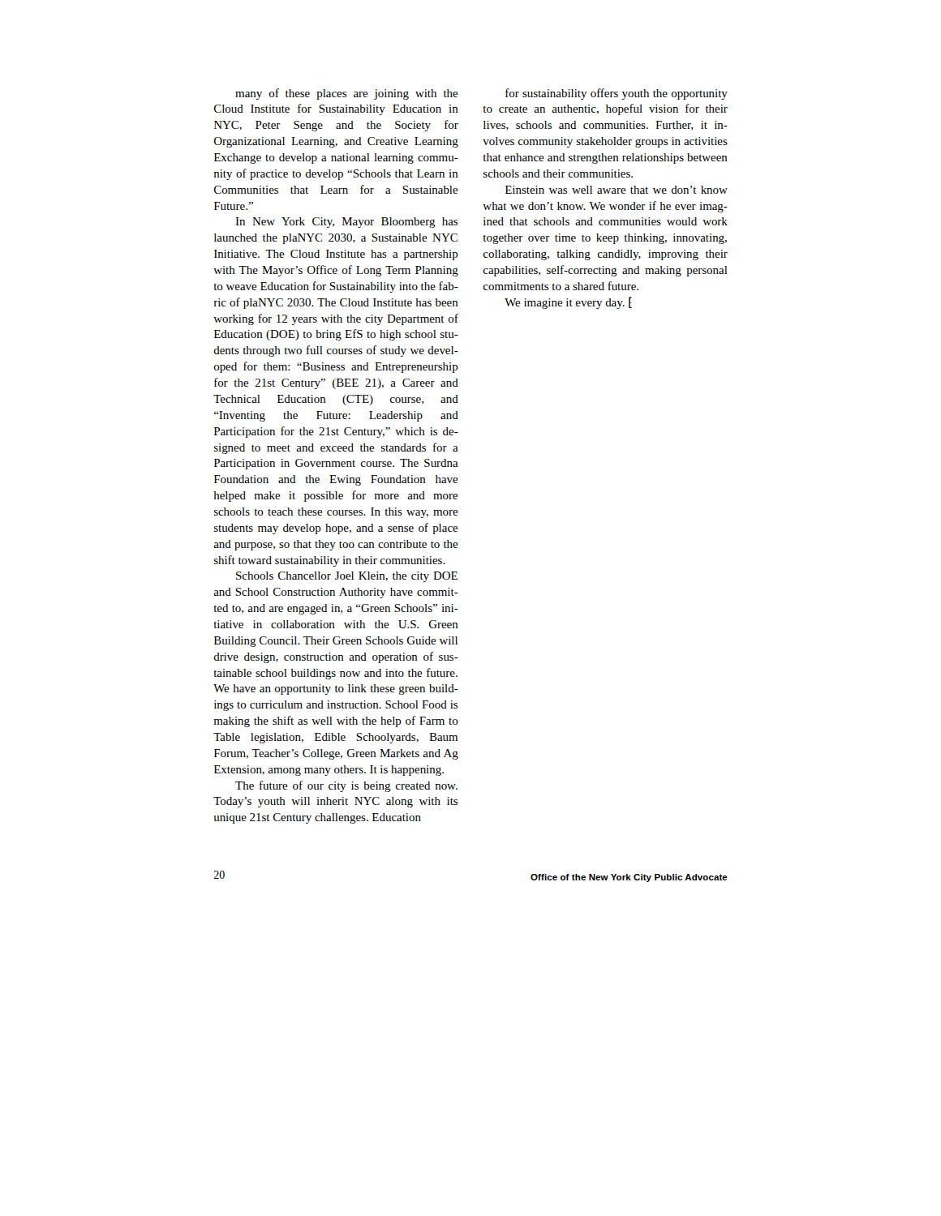many of these places are joining with the Cloud Institute for Sustainability Education in NYC, Peter Senge and the Society for Organizational Learning, and Creative Learning Exchange to develop a national learning community of practice to develop “Schools that Learn in Communities that Learn for a Sustainable Future.”
In New York City, Mayor Bloomberg has launched the plaNYC 2030, a Sustainable NYC Initiative. The Cloud Institute has a partnership with The Mayor’s Office of Long Term Planning to weave Education for Sustainability into the fabric of plaNYC 2030. The Cloud Institute has been working for 12 years with the city Department of Education (DOE) to bring EfS to high school students through two full courses of study we developed for them: “Business and Entrepreneurship for the 21st Century” (BEE 21), a Career and Technical Education (CTE) course, and “Inventing the Future: Leadership and Participation for the 21st Century,” which is designed to meet and exceed the standards for a Participation in Government course. The Surdna Foundation and the Ewing Foundation have helped make it possible for more and more schools to teach these courses. In this way, more students may develop hope, and a sense of place and purpose, so that they too can contribute to the shift toward sustainability in their communities.
Schools Chancellor Joel Klein, the city DOE and School Construction Authority have committed to, and are engaged in, a “Green Schools” initiative in collaboration with the U.S. Green Building Council. Their Green Schools Guide will drive design, construction and operation of sustainable school buildings now and into the future. We have an opportunity to link these green buildings to curriculum and instruction. School Food is making the shift as well with the help of Farm to Table legislation, Edible Schoolyards, Baum Forum, Teacher’s College, Green Markets and Ag Extension, among many others. It is happening.
The future of our city is being created now. Today’s youth will inherit NYC along with its unique 21st Century challenges. Education
for sustainability offers youth the opportunity to create an authentic, hopeful vision for their lives, schools and communities. Further, it involves community stakeholder groups in activities that enhance and strengthen relationships between schools and their communities.
Einstein was well aware that we don’t know what we don’t know. We wonder if he ever imagined that schools and communities would work together over time to keep thinking, innovating, collaborating, talking candidly, improving their capabilities, self-correcting and making personal commitments to a shared future.
We imagine it every day. ⁅
20
Office of the New York City Public Advocate